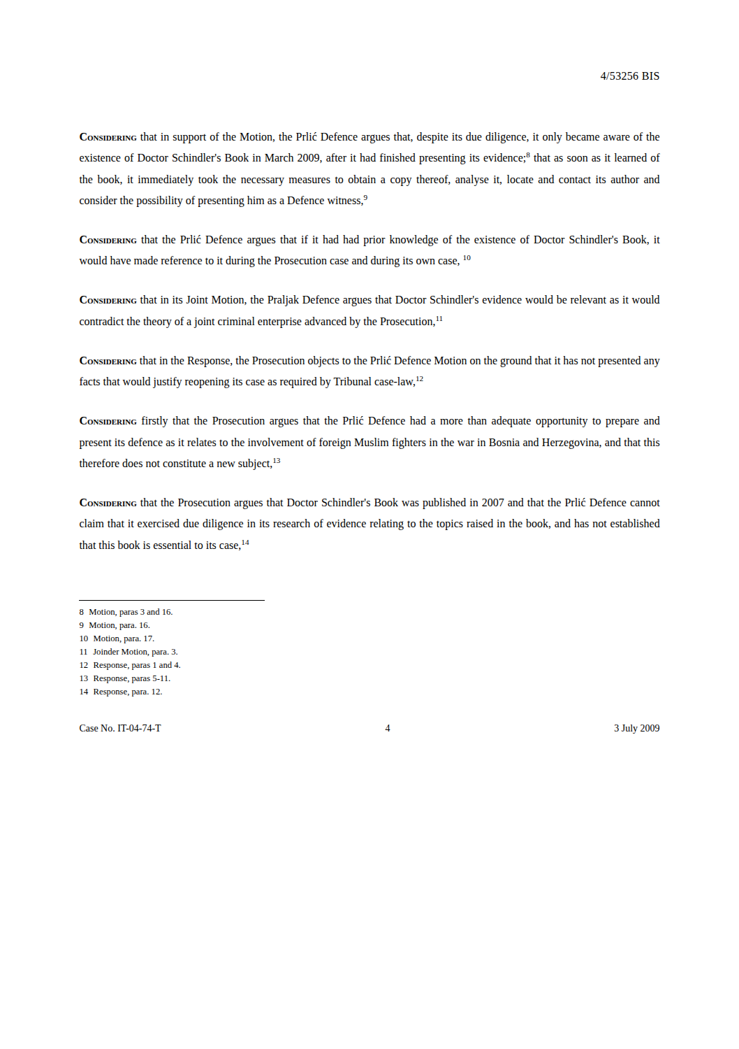4/53256 BIS
Considering that in support of the Motion, the Prlić Defence argues that, despite its due diligence, it only became aware of the existence of Doctor Schindler's Book in March 2009, after it had finished presenting its evidence;8 that as soon as it learned of the book, it immediately took the necessary measures to obtain a copy thereof, analyse it, locate and contact its author and consider the possibility of presenting him as a Defence witness,9
Considering that the Prlić Defence argues that if it had had prior knowledge of the existence of Doctor Schindler's Book, it would have made reference to it during the Prosecution case and during its own case, 10
Considering that in its Joint Motion, the Praljak Defence argues that Doctor Schindler's evidence would be relevant as it would contradict the theory of a joint criminal enterprise advanced by the Prosecution,11
Considering that in the Response, the Prosecution objects to the Prlić Defence Motion on the ground that it has not presented any facts that would justify reopening its case as required by Tribunal case-law,12
Considering firstly that the Prosecution argues that the Prlić Defence had a more than adequate opportunity to prepare and present its defence as it relates to the involvement of foreign Muslim fighters in the war in Bosnia and Herzegovina, and that this therefore does not constitute a new subject,13
Considering that the Prosecution argues that Doctor Schindler's Book was published in 2007 and that the Prlić Defence cannot claim that it exercised due diligence in its research of evidence relating to the topics raised in the book, and has not established that this book is essential to its case,14
8 Motion, paras 3 and 16.
9 Motion, para. 16.
10 Motion, para. 17.
11 Joinder Motion, para. 3.
12 Response, paras 1 and 4.
13 Response, paras 5-11.
14 Response, para. 12.
Case No. IT-04-74-T
4
3 July 2009